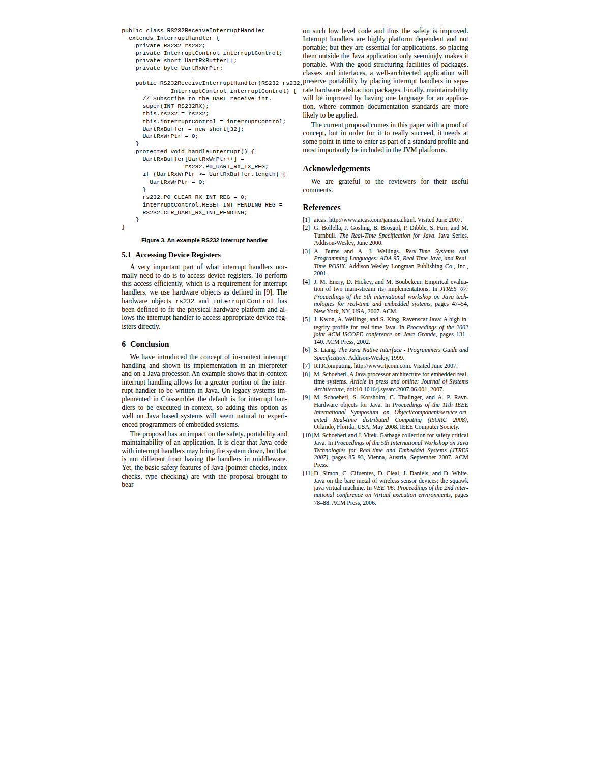public class RS232ReceiveInterruptHandler
  extends InterruptHandler {
    private RS232 rs232;
    private InterruptControl interruptControl;
    private short UartRxBuffer[];
    private byte UartRxWrPtr;

    public RS232ReceiveInterruptHandler(RS232 rs232,
              InterruptControl interruptControl) {
      // Subscribe to the UART receive int.
      super(INT_RS232RX);
      this.rs232 = rs232;
      this.interruptControl = interruptControl;
      UartRxBuffer = new short[32];
      UartRxWrPtr = 0;
    }
    protected void handleInterrupt() {
      UartRxBuffer[UartRxWrPtr++] =
                  rs232.P0_UART_RX_TX_REG;
      if (UartRxWrPtr >= UartRxBuffer.length) {
        UartRxWrPtr = 0;
      }
      rs232.P0_CLEAR_RX_INT_REG = 0;
      interruptControl.RESET_INT_PENDING_REG =
      RS232.CLR_UART_RX_INT_PENDING;
    }
}
Figure 3. An example RS232 interrupt handler
5.1 Accessing Device Registers
A very important part of what interrupt handlers normally need to do is to access device registers. To perform this access efficiently, which is a requirement for interrupt handlers, we use hardware objects as defined in [9]. The hardware objects rs232 and interruptControl has been defined to fit the physical hardware platform and allows the interrupt handler to access appropriate device registers directly.
6 Conclusion
We have introduced the concept of in-context interrupt handling and shown its implementation in an interpreter and on a Java processor. An example shows that in-context interrupt handling allows for a greater portion of the interrupt handler to be written in Java. On legacy systems implemented in C/assembler the default is for interrupt handlers to be executed in-context, so adding this option as well on Java based systems will seem natural to experienced programmers of embedded systems.
The proposal has an impact on the safety, portability and maintainability of an application. It is clear that Java code with interrupt handlers may bring the system down, but that is not different from having the handlers in middleware. Yet, the basic safety features of Java (pointer checks, index checks, type checking) are with the proposal brought to bear
on such low level code and thus the safety is improved. Interrupt handlers are highly platform dependent and not portable; but they are essential for applications, so placing them outside the Java application only seemingly makes it portable. With the good structuring facilities of packages, classes and interfaces, a well-architected application will preserve portability by placing interrupt handlers in separate hardware abstraction packages. Finally, maintainability will be improved by having one language for an application, where common documentation standards are more likely to be applied.
The current proposal comes in this paper with a proof of concept, but in order for it to really succeed, it needs at some point in time to enter as part of a standard profile and most importantly be included in the JVM platforms.
Acknowledgements
We are grateful to the reviewers for their useful comments.
References
[1] aicas. http://www.aicas.com/jamaica.html. Visited June 2007.
[2] G. Bollella, J. Gosling, B. Brosgol, P. Dibble, S. Furr, and M. Turnbull. The Real-Time Specification for Java. Java Series. Addison-Wesley, June 2000.
[3] A. Burns and A. J. Wellings. Real-Time Systems and Programming Languages: ADA 95, Real-Time Java, and Real-Time POSIX. Addison-Wesley Longman Publishing Co., Inc., 2001.
[4] J. M. Enery, D. Hickey, and M. Boubekeur. Empirical evaluation of two main-stream rtsj implementations. In JTRES '07: Proceedings of the 5th international workshop on Java technologies for real-time and embedded systems, pages 47–54, New York, NY, USA, 2007. ACM.
[5] J. Kwon, A. Wellings, and S. King. Ravenscar-Java: A high integrity profile for real-time Java. In Proceedings of the 2002 joint ACM-ISCOPE conference on Java Grande, pages 131–140. ACM Press, 2002.
[6] S. Liang. The Java Native Interface - Programmers Guide and Specification. Addison-Wesley, 1999.
[7] RTJComputing. http://www.rtjcom.com. Visited June 2007.
[8] M. Schoeberl. A Java processor architecture for embedded real-time systems. Article in press and online: Journal of Systems Architecture, doi:10.1016/j.sysarc.2007.06.001, 2007.
[9] M. Schoeberl, S. Korsholm, C. Thalinger, and A. P. Ravn. Hardware objects for Java. In Proceedings of the 11th IEEE International Symposium on Object/component/service-oriented Real-time distributed Computing (ISORC 2008), Orlando, Florida, USA, May 2008. IEEE Computer Society.
[10] M. Schoeberl and J. Vitek. Garbage collection for safety critical Java. In Proceedings of the 5th International Workshop on Java Technologies for Real-time and Embedded Systems (JTRES 2007), pages 85–93, Vienna, Austria, September 2007. ACM Press.
[11] D. Simon, C. Cifuentes, D. Cleal, J. Daniels, and D. White. Java on the bare metal of wireless sensor devices: the squawk java virtual machine. In VEE '06: Proceedings of the 2nd international conference on Virtual execution environments, pages 78–88. ACM Press, 2006.